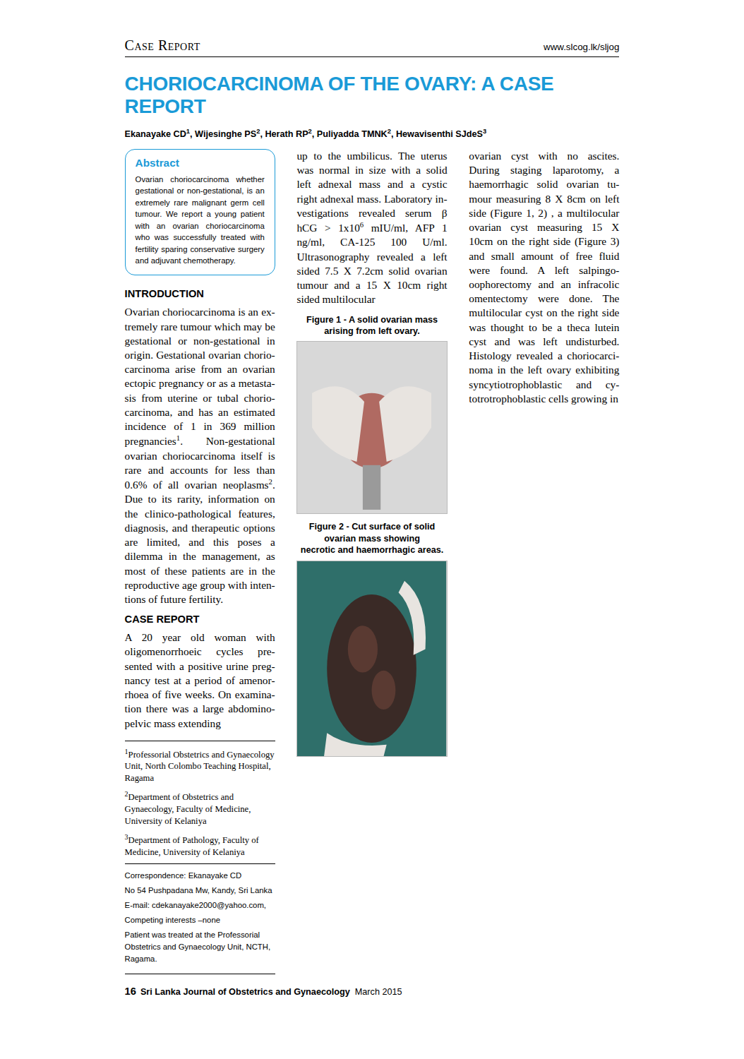Case Report
www.slcog.lk/sljog
CHORIOCARCINOMA OF THE OVARY: A CASE REPORT
Ekanayake CD1, Wijesinghe PS2, Herath RP2, Puliyadda TMNK2, Hewavisenthi SJdeS3
Abstract
Ovarian choriocarcinoma whether gestational or non-gestational, is an extremely rare malignant germ cell tumour. We report a young patient with an ovarian choriocarcinoma who was successfully treated with fertility sparing conservative surgery and adjuvant chemotherapy.
INTRODUCTION
Ovarian choriocarcinoma is an extremely rare tumour which may be gestational or non-gestational in origin. Gestational ovarian choriocarcinoma arise from an ovarian ectopic pregnancy or as a metastasis from uterine or tubal choriocarcinoma, and has an estimated incidence of 1 in 369 million pregnancies1. Non-gestational ovarian choriocarcinoma itself is rare and accounts for less than 0.6% of all ovarian neoplasms2. Due to its rarity, information on the clinico-pathological features, diagnosis, and therapeutic options are limited, and this poses a dilemma in the management, as most of these patients are in the reproductive age group with intentions of future fertility.
CASE REPORT
A 20 year old woman with oligomenorrhoeic cycles presented with a positive urine pregnancy test at a period of amenorrhoea of five weeks. On examination there was a large abdomino-pelvic mass extending
1Professorial Obstetrics and Gynaecology Unit, North Colombo Teaching Hospital, Ragama
2Department of Obstetrics and Gynaecology, Faculty of Medicine, University of Kelaniya
3Department of Pathology, Faculty of Medicine, University of Kelaniya
Correspondence: Ekanayake CD
No 54 Pushpadana Mw, Kandy, Sri Lanka
E-mail: cdekanayake2000@yahoo.com,
Competing interests –none
Patient was treated at the Professorial Obstetrics and Gynaecology Unit, NCTH, Ragama.
up to the umbilicus. The uterus was normal in size with a solid left adnexal mass and a cystic right adnexal mass. Laboratory investigations revealed serum β hCG > 1x106 mIU/ml, AFP 1 ng/ml, CA-125 100 U/ml. Ultrasonography revealed a left sided 7.5 X 7.2cm solid ovarian tumour and a 15 X 10cm right sided multilocular
Figure 1 - A solid ovarian mass arising from left ovary.
Figure 2 - Cut surface of solid ovarian mass showing
necrotic and haemorrhagic areas.
ovarian cyst with no ascites. During staging laparotomy, a haemorrhagic solid ovarian tumour measuring 8 X 8cm on left side (Figure 1, 2) , a multilocular ovarian cyst measuring 15 X 10cm on the right side (Figure 3) and small amount of free fluid were found. A left salpingo-oophorectomy and an infracolic omentectomy were done. The multilocular cyst on the right side was thought to be a theca lutein cyst and was left undisturbed. Histology revealed a choriocarcinoma in the left ovary exhibiting syncytiotrophoblastic and cytotrotrophoblastic cells growing in
16 Sri Lanka Journal of Obstetrics and Gynaecology March 2015